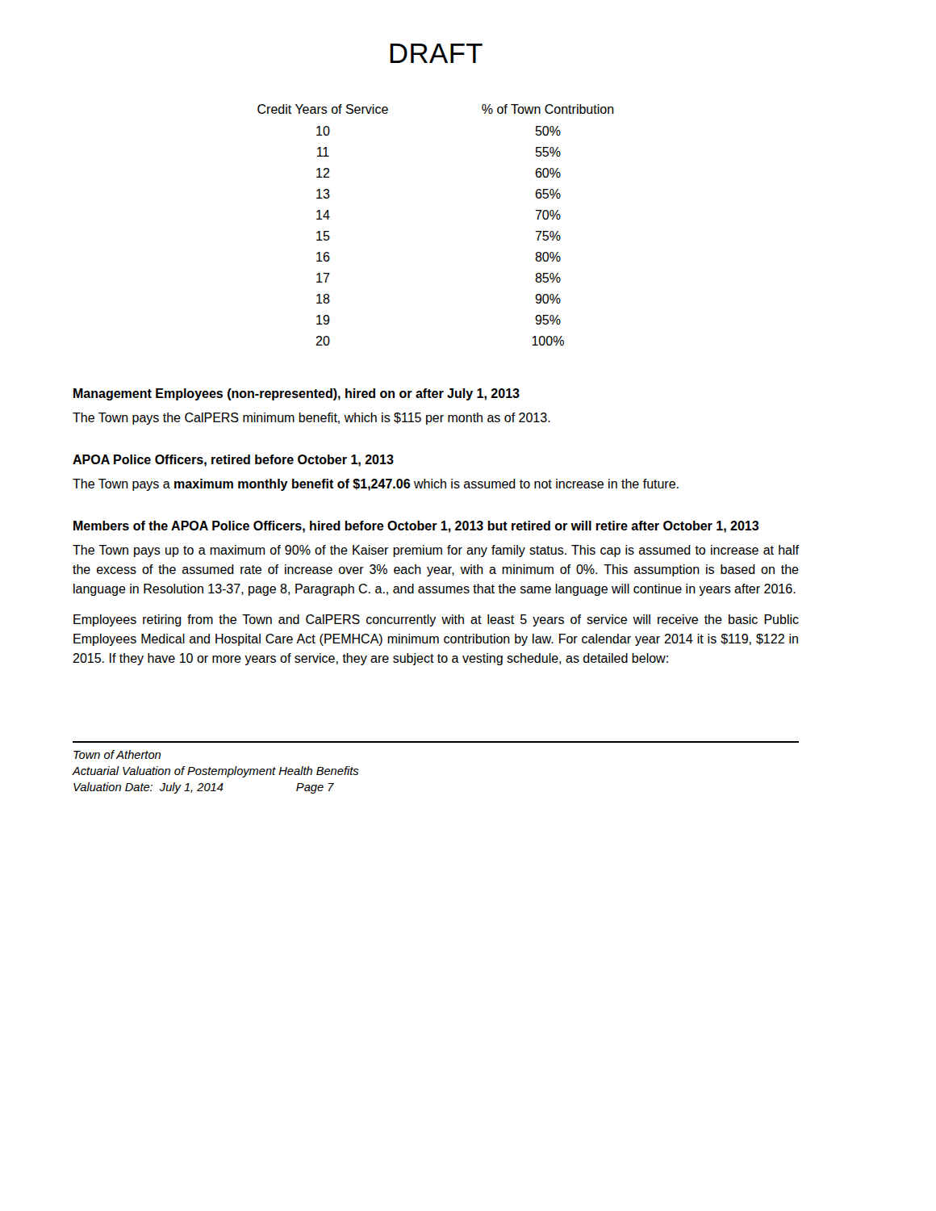DRAFT
| Credit Years of Service | % of Town Contribution |
| --- | --- |
| 10 | 50% |
| 11 | 55% |
| 12 | 60% |
| 13 | 65% |
| 14 | 70% |
| 15 | 75% |
| 16 | 80% |
| 17 | 85% |
| 18 | 90% |
| 19 | 95% |
| 20 | 100% |
Management Employees (non-represented), hired on or after July 1, 2013
The Town pays the CalPERS minimum benefit, which is $115 per month as of 2013.
APOA Police Officers, retired before October 1, 2013
The Town pays a maximum monthly benefit of $1,247.06 which is assumed to not increase in the future.
Members of the APOA Police Officers, hired before October 1, 2013 but retired or will retire after October 1, 2013
The Town pays up to a maximum of 90% of the Kaiser premium for any family status. This cap is assumed to increase at half the excess of the assumed rate of increase over 3% each year, with a minimum of 0%. This assumption is based on the language in Resolution 13-37, page 8, Paragraph C. a., and assumes that the same language will continue in years after 2016.
Employees retiring from the Town and CalPERS concurrently with at least 5 years of service will receive the basic Public Employees Medical and Hospital Care Act (PEMHCA) minimum contribution by law. For calendar year 2014 it is $119, $122 in 2015. If they have 10 or more years of service, they are subject to a vesting schedule, as detailed below:
Town of Atherton
Actuarial Valuation of Postemployment Health Benefits
Valuation Date: July 1, 2014Page 7